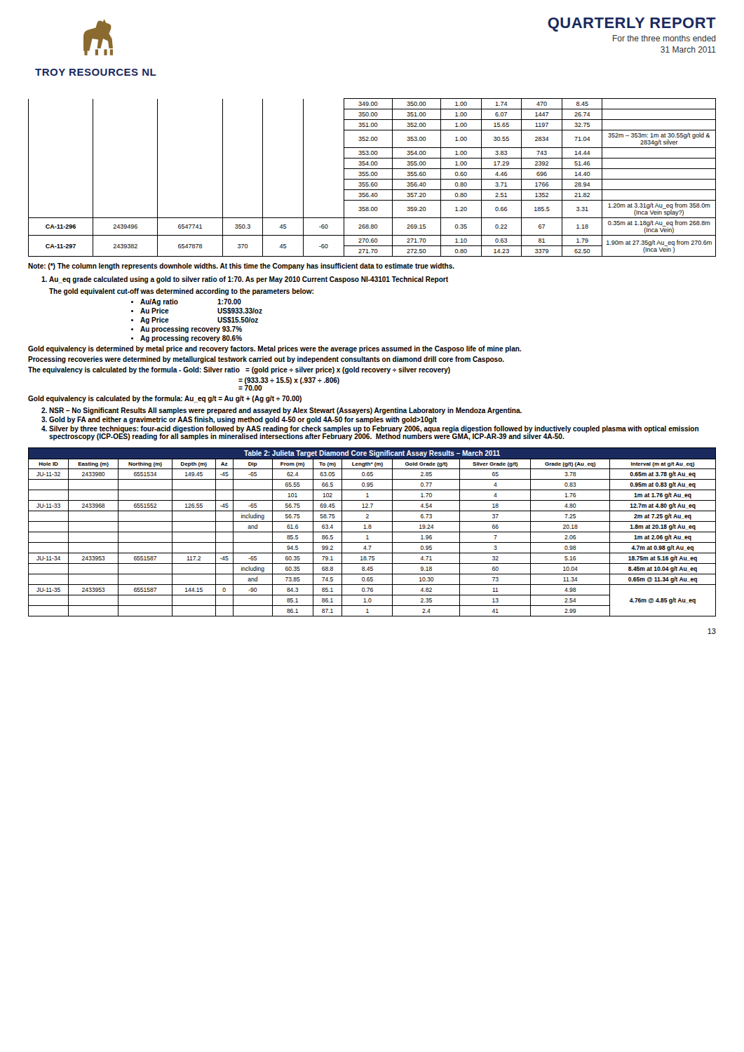TROY RESOURCES NL
QUARTERLY REPORT
For the three months ended
31 March 2011
| | | | | | | 349.00 | 350.00 | 1.00 | 1.74 | 470 | 8.45 | |
| | | | | | | 350.00 | 351.00 | 1.00 | 6.07 | 1447 | 26.74 | |
| | | | | | | 351.00 | 352.00 | 1.00 | 15.65 | 1197 | 32.75 | |
| | | | | | | 352.00 | 353.00 | 1.00 | 30.55 | 2834 | 71.04 | 352m – 353m: 1m at 30.55g/t gold & 2834g/t silver |
| | | | | | | 353.00 | 354.00 | 1.00 | 3.83 | 743 | 14.44 | |
| | | | | | | 354.00 | 355.00 | 1.00 | 17.29 | 2392 | 51.46 | |
| | | | | | | 355.00 | 355.60 | 0.60 | 4.46 | 696 | 14.40 | |
| | | | | | | 355.60 | 356.40 | 0.80 | 3.71 | 1766 | 28.94 | |
| | | | | | | 356.40 | 357.20 | 0.80 | 2.51 | 1352 | 21.82 | |
| | | | | | | 358.00 | 359.20 | 1.20 | 0.66 | 185.5 | 3.31 | 1.20m at 3.31g/t Au_eq from 358.0m (Inca Vein splay?) |
| CA-11-296 | 2439496 | 6547741 | 350.3 | 45 | -60 | 268.80 | 269.15 | 0.35 | 0.22 | 67 | 1.18 | 0.35m at 1.18g/t Au_eq from 268.8m (Inca Vein) |
| CA-11-297 | 2439382 | 6547878 | 370 | 45 | -60 | 270.60 | 271.70 | 1.10 | 0.63 | 81 | 1.79 | 1.90m at 27.35g/t Au_eq from 270.6m (Inca Vein ) |
| 271.70 | 272.50 | 0.80 | 14.23 | 3379 | 62.50 |
Note: (*) The column length represents downhole widths. At this time the Company has insufficient data to estimate true widths.
Au_eq grade calculated using a gold to silver ratio of 1:70. As per May 2010 Current Casposo NI-43101 Technical Report
The gold equivalent cut-off was determined according to the parameters below:
Au/Ag ratio1:70.00
Au Price US$933.33/oz
Ag Price US$15.50/oz
Au processing recovery 93.7%
Ag processing recovery 80.6%
Gold equivalency is determined by metal price and recovery factors. Metal prices were the average prices assumed in the Casposo life of mine plan.
Processing recoveries were determined by metallurgical testwork carried out by independent consultants on diamond drill core from Casposo.
The equivalency is calculated by the formula - Gold: Silver ratio = (gold price ÷ silver price) x (gold recovery ÷ silver recovery)
= (933.33 ÷ 15.5) x (.937 ÷ .806)
= 70.00
Gold equivalency is calculated by the formula: Au_eq g/t = Au g/t + (Ag g/t ÷ 70.00)
NSR – No Significant Results All samples were prepared and assayed by Alex Stewart (Assayers) Argentina Laboratory in Mendoza Argentina.
Gold by FA and either a gravimetric or AAS finish, using method gold 4-50 or gold 4A-50 for samples with gold>10g/t
Silver by three techniques: four-acid digestion followed by AAS reading for check samples up to February 2006, aqua regia digestion followed by inductively coupled plasma with optical emission spectroscopy (ICP-OES) reading for all samples in mineralised intersections after February 2006. Method numbers were GMA, ICP-AR-39 and silver 4A-50.
| Table 2: Julieta Target Diamond Core Significant Assay Results – March 2011 |
| Hole ID | Easting (m) | Northing (m) | Depth (m) | Az | Dip | From (m) | To (m) | Length* (m) | Gold Grade (g/t) | Silver Grade (g/t) | Grade (g/t) (Au_eq) | Interval (m at g/t Au_eq) |
| JU-11-32 | 2433980 | 6551534 | 149.45 | -45 | -65 | 62.4 | 63.05 | 0.65 | 2.85 | 65 | 3.78 | 0.65m at 3.78 g/t Au_eq |
| | | | | | | 65.55 | 66.5 | 0.95 | 0.77 | 4 | 0.83 | 0.95m at 0.83 g/t Au_eq |
| | | | | | | 101 | 102 | 1 | 1.70 | 4 | 1.76 | 1m at 1.76 g/t Au_eq |
| JU-11-33 | 2433968 | 6551552 | 126.55 | -45 | -65 | 56.75 | 69.45 | 12.7 | 4.54 | 18 | 4.80 | 12.7m at 4.80 g/t Au_eq |
| | | | | | including | 56.75 | 58.75 | 2 | 6.73 | 37 | 7.25 | 2m at 7.25 g/t Au_eq |
| | | | | | and | 61.6 | 63.4 | 1.8 | 19.24 | 66 | 20.18 | 1.8m at 20.18 g/t Au_eq |
| | | | | | | 85.5 | 86.5 | 1 | 1.96 | 7 | 2.06 | 1m at 2.06 g/t Au_eq |
| | | | | | | 94.5 | 99.2 | 4.7 | 0.95 | 3 | 0.98 | 4.7m at 0.98 g/t Au_eq |
| JU-11-34 | 2433953 | 6551587 | 117.2 | -45 | -65 | 60.35 | 79.1 | 18.75 | 4.71 | 32 | 5.16 | 18.75m at 5.16 g/t Au_eq |
| | | | | | including | 60.35 | 68.8 | 8.45 | 9.18 | 60 | 10.04 | 8.45m at 10.04 g/t Au_eq |
| | | | | | and | 73.85 | 74.5 | 0.65 | 10.30 | 73 | 11.34 | 0.65m @ 11.34 g/t Au_eq |
| JU-11-35 | 2433953 | 6551587 | 144.15 | 0 | -90 | 84.3 | 85.1 | 0.76 | 4.82 | 11 | 4.98 | 4.76m @ 4.85 g/t Au_eq |
| | | | | | | 85.1 | 86.1 | 1.0 | 2.35 | 13 | 2.54 |
| | | | | | | 86.1 | 87.1 | 1 | 2.4 | 41 | 2.99 |
13